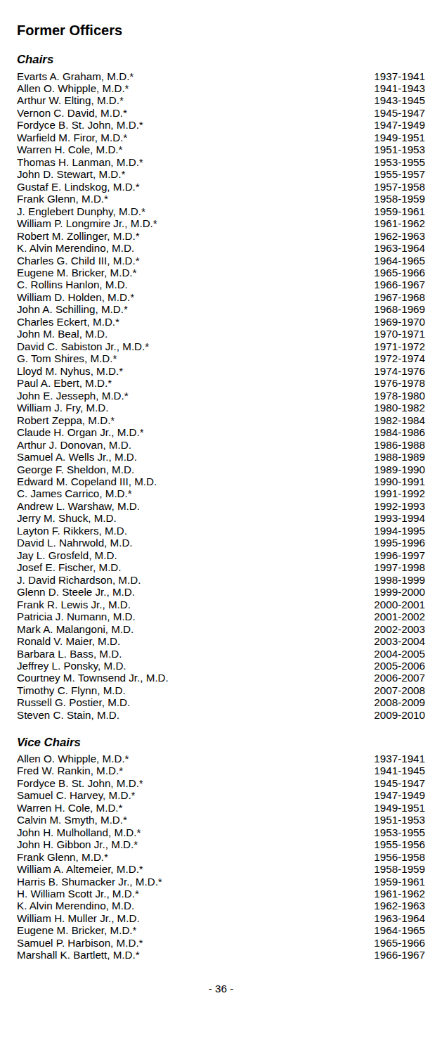Former Officers
Chairs
| Evarts A. Graham, M.D.* | 1937-1941 |
| Allen O. Whipple, M.D.* | 1941-1943 |
| Arthur W. Elting, M.D.* | 1943-1945 |
| Vernon C. David, M.D.* | 1945-1947 |
| Fordyce B. St. John, M.D.* | 1947-1949 |
| Warfield M. Firor, M.D.* | 1949-1951 |
| Warren H. Cole, M.D.* | 1951-1953 |
| Thomas H. Lanman, M.D.* | 1953-1955 |
| John D. Stewart, M.D.* | 1955-1957 |
| Gustaf E. Lindskog, M.D.* | 1957-1958 |
| Frank Glenn, M.D.* | 1958-1959 |
| J. Englebert Dunphy, M.D.* | 1959-1961 |
| William P. Longmire Jr., M.D.* | 1961-1962 |
| Robert M. Zollinger, M.D.* | 1962-1963 |
| K. Alvin Merendino, M.D. | 1963-1964 |
| Charles G. Child III, M.D.* | 1964-1965 |
| Eugene M. Bricker, M.D.* | 1965-1966 |
| C. Rollins Hanlon, M.D. | 1966-1967 |
| William D. Holden, M.D.* | 1967-1968 |
| John A. Schilling, M.D.* | 1968-1969 |
| Charles Eckert, M.D.* | 1969-1970 |
| John M. Beal, M.D. | 1970-1971 |
| David C. Sabiston Jr., M.D.* | 1971-1972 |
| G. Tom Shires, M.D.* | 1972-1974 |
| Lloyd M. Nyhus, M.D.* | 1974-1976 |
| Paul A. Ebert, M.D.* | 1976-1978 |
| John E. Jesseph, M.D.* | 1978-1980 |
| William J. Fry, M.D. | 1980-1982 |
| Robert Zeppa, M.D.* | 1982-1984 |
| Claude H. Organ Jr., M.D.* | 1984-1986 |
| Arthur J. Donovan, M.D. | 1986-1988 |
| Samuel A. Wells Jr., M.D. | 1988-1989 |
| George F. Sheldon, M.D. | 1989-1990 |
| Edward M. Copeland III, M.D. | 1990-1991 |
| C. James Carrico, M.D.* | 1991-1992 |
| Andrew L. Warshaw, M.D. | 1992-1993 |
| Jerry M. Shuck, M.D. | 1993-1994 |
| Layton F. Rikkers, M.D. | 1994-1995 |
| David L. Nahrwold, M.D. | 1995-1996 |
| Jay L. Grosfeld, M.D. | 1996-1997 |
| Josef E. Fischer, M.D. | 1997-1998 |
| J. David Richardson, M.D. | 1998-1999 |
| Glenn D. Steele Jr., M.D. | 1999-2000 |
| Frank R. Lewis Jr., M.D. | 2000-2001 |
| Patricia J. Numann, M.D. | 2001-2002 |
| Mark A. Malangoni, M.D. | 2002-2003 |
| Ronald V. Maier, M.D. | 2003-2004 |
| Barbara L. Bass, M.D. | 2004-2005 |
| Jeffrey L. Ponsky, M.D. | 2005-2006 |
| Courtney M. Townsend Jr., M.D. | 2006-2007 |
| Timothy C. Flynn, M.D. | 2007-2008 |
| Russell G. Postier, M.D. | 2008-2009 |
| Steven C. Stain, M.D. | 2009-2010 |
Vice Chairs
| Allen O. Whipple, M.D.* | 1937-1941 |
| Fred W. Rankin, M.D.* | 1941-1945 |
| Fordyce B. St. John, M.D.* | 1945-1947 |
| Samuel C. Harvey, M.D.* | 1947-1949 |
| Warren H. Cole, M.D.* | 1949-1951 |
| Calvin M. Smyth, M.D.* | 1951-1953 |
| John H. Mulholland, M.D.* | 1953-1955 |
| John H. Gibbon Jr., M.D.* | 1955-1956 |
| Frank Glenn, M.D.* | 1956-1958 |
| William A. Altemeier, M.D.* | 1958-1959 |
| Harris B. Shumacker Jr., M.D.* | 1959-1961 |
| H. William Scott Jr., M.D.* | 1961-1962 |
| K. Alvin Merendino, M.D. | 1962-1963 |
| William H. Muller Jr., M.D. | 1963-1964 |
| Eugene M. Bricker, M.D.* | 1964-1965 |
| Samuel P. Harbison, M.D.* | 1965-1966 |
| Marshall K. Bartlett, M.D.* | 1966-1967 |
- 36 -